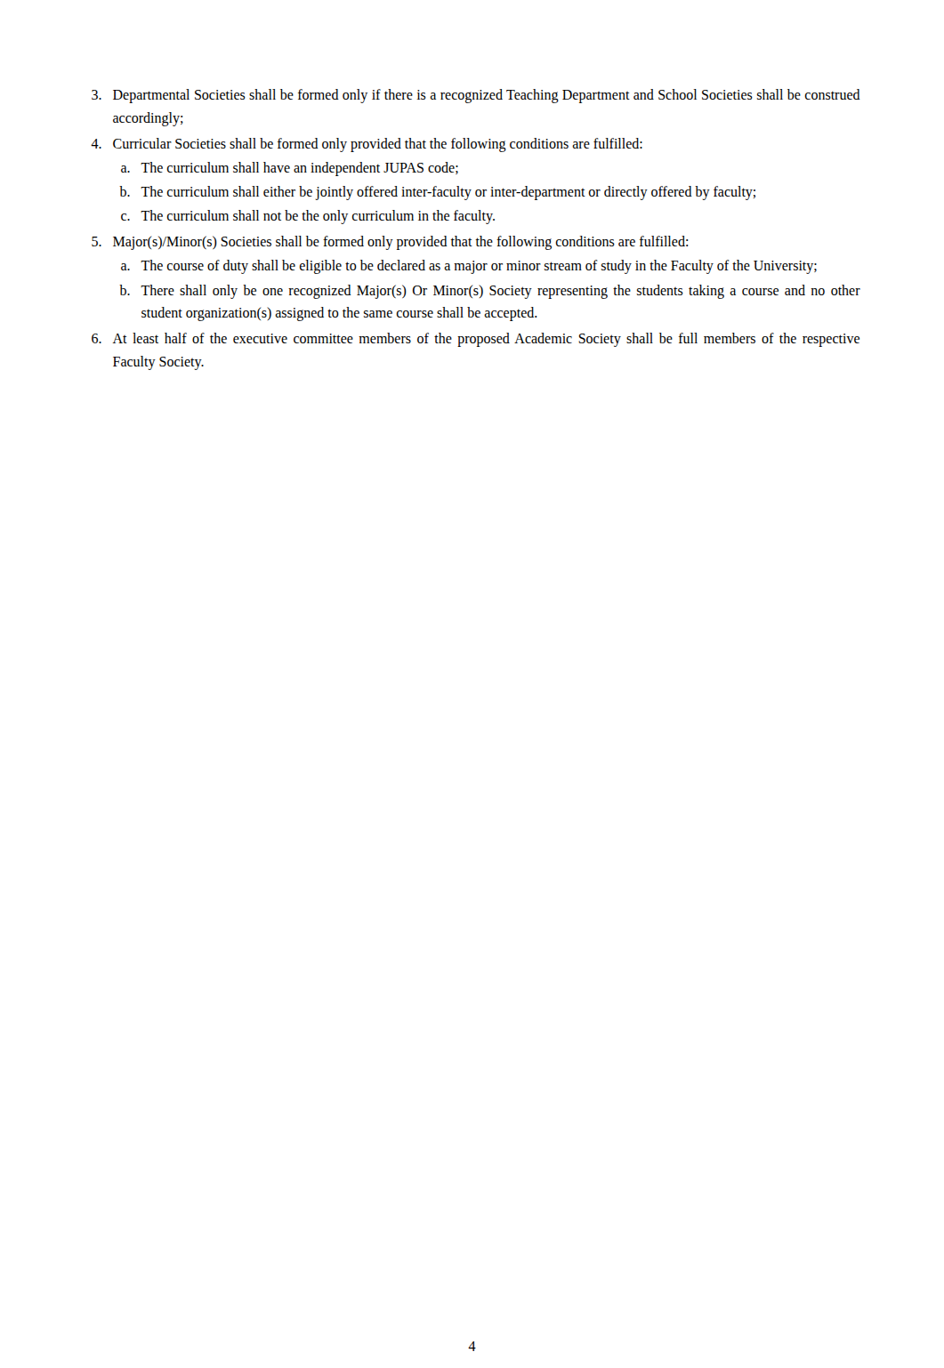Departmental Societies shall be formed only if there is a recognized Teaching Department and School Societies shall be construed accordingly;
Curricular Societies shall be formed only provided that the following conditions are fulfilled:
The curriculum shall have an independent JUPAS code;
The curriculum shall either be jointly offered inter-faculty or inter-department or directly offered by faculty;
The curriculum shall not be the only curriculum in the faculty.
Major(s)/Minor(s) Societies shall be formed only provided that the following conditions are fulfilled:
The course of duty shall be eligible to be declared as a major or minor stream of study in the Faculty of the University;
There shall only be one recognized Major(s) Or Minor(s) Society representing the students taking a course and no other student organization(s) assigned to the same course shall be accepted.
At least half of the executive committee members of the proposed Academic Society shall be full members of the respective Faculty Society.
4